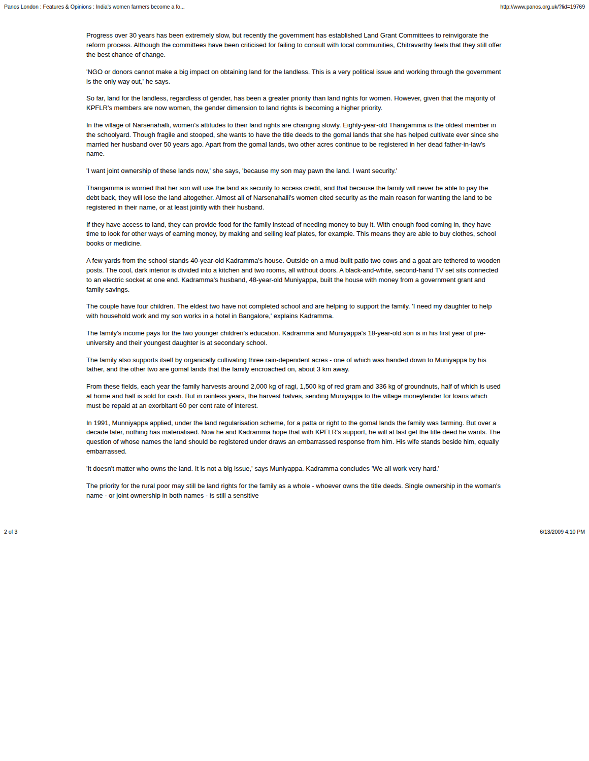Panos London : Features & Opinions : India's women farmers become a fo...
http://www.panos.org.uk/?lid=19769
Progress over 30 years has been extremely slow, but recently the government has established Land Grant Committees to reinvigorate the reform process. Although the committees have been criticised for failing to consult with local communities, Chitravarthy feels that they still offer the best chance of change.
'NGO or donors cannot make a big impact on obtaining land for the landless. This is a very political issue and working through the government is the only way out,' he says.
So far, land for the landless, regardless of gender, has been a greater priority than land rights for women. However, given that the majority of KPFLR's members are now women, the gender dimension to land rights is becoming a higher priority.
In the village of Narsenahalli, women's attitudes to their land rights are changing slowly. Eighty-year-old Thangamma is the oldest member in the schoolyard. Though fragile and stooped, she wants to have the title deeds to the gomal lands that she has helped cultivate ever since she married her husband over 50 years ago. Apart from the gomal lands, two other acres continue to be registered in her dead father-in-law's name.
'I want joint ownership of these lands now,' she says, 'because my son may pawn the land. I want security.'
Thangamma is worried that her son will use the land as security to access credit, and that because the family will never be able to pay the debt back, they will lose the land altogether. Almost all of Narsenahalli's women cited security as the main reason for wanting the land to be registered in their name, or at least jointly with their husband.
If they have access to land, they can provide food for the family instead of needing money to buy it. With enough food coming in, they have time to look for other ways of earning money, by making and selling leaf plates, for example. This means they are able to buy clothes, school books or medicine.
A few yards from the school stands 40-year-old Kadramma's house. Outside on a mud-built patio two cows and a goat are tethered to wooden posts. The cool, dark interior is divided into a kitchen and two rooms, all without doors. A black-and-white, second-hand TV set sits connected to an electric socket at one end. Kadramma's husband, 48-year-old Muniyappa, built the house with money from a government grant and family savings.
The couple have four children. The eldest two have not completed school and are helping to support the family. 'I need my daughter to help with household work and my son works in a hotel in Bangalore,' explains Kadramma.
The family's income pays for the two younger children's education. Kadramma and Muniyappa's 18-year-old son is in his first year of pre-university and their youngest daughter is at secondary school.
The family also supports itself by organically cultivating three rain-dependent acres - one of which was handed down to Muniyappa by his father, and the other two are gomal lands that the family encroached on, about 3 km away.
From these fields, each year the family harvests around 2,000 kg of ragi, 1,500 kg of red gram and 336 kg of groundnuts, half of which is used at home and half is sold for cash. But in rainless years, the harvest halves, sending Muniyappa to the village moneylender for loans which must be repaid at an exorbitant 60 per cent rate of interest.
In 1991, Munniyappa applied, under the land regularisation scheme, for a patta or right to the gomal lands the family was farming. But over a decade later, nothing has materialised. Now he and Kadramma hope that with KPFLR's support, he will at last get the title deed he wants. The question of whose names the land should be registered under draws an embarrassed response from him. His wife stands beside him, equally embarrassed.
'It doesn't matter who owns the land. It is not a big issue,' says Muniyappa. Kadramma concludes 'We all work very hard.'
The priority for the rural poor may still be land rights for the family as a whole - whoever owns the title deeds. Single ownership in the woman's name - or joint ownership in both names - is still a sensitive
2 of 3
6/13/2009 4:10 PM